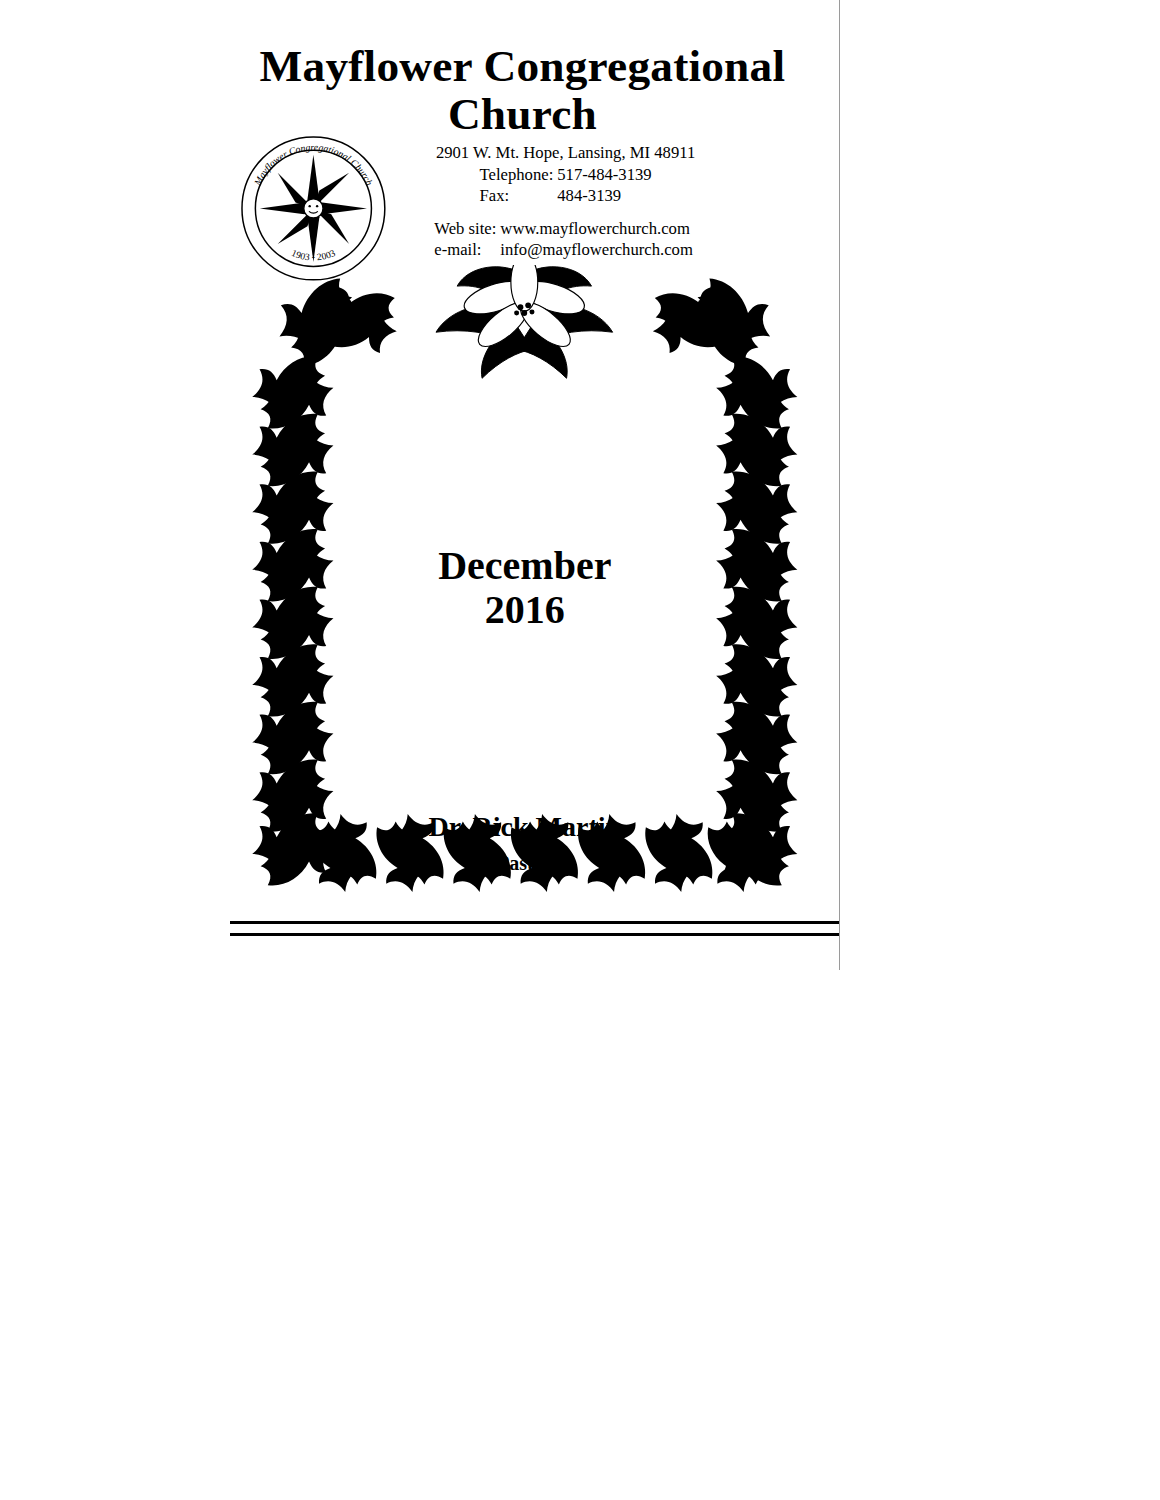Mayflower Congregational
Church
Mayflower Congregational Church 1903 - 2003
2901 W. Mt. Hope, Lansing, MI 48911
| Telephone: | 517-484-3139 |
| Fax: | 484-3139 |
| Web site: | www.mayflowerchurch.com |
| e-mail: | info@mayflowerchurch.com |
December
2016
Dr. Rick Martin
Pastor